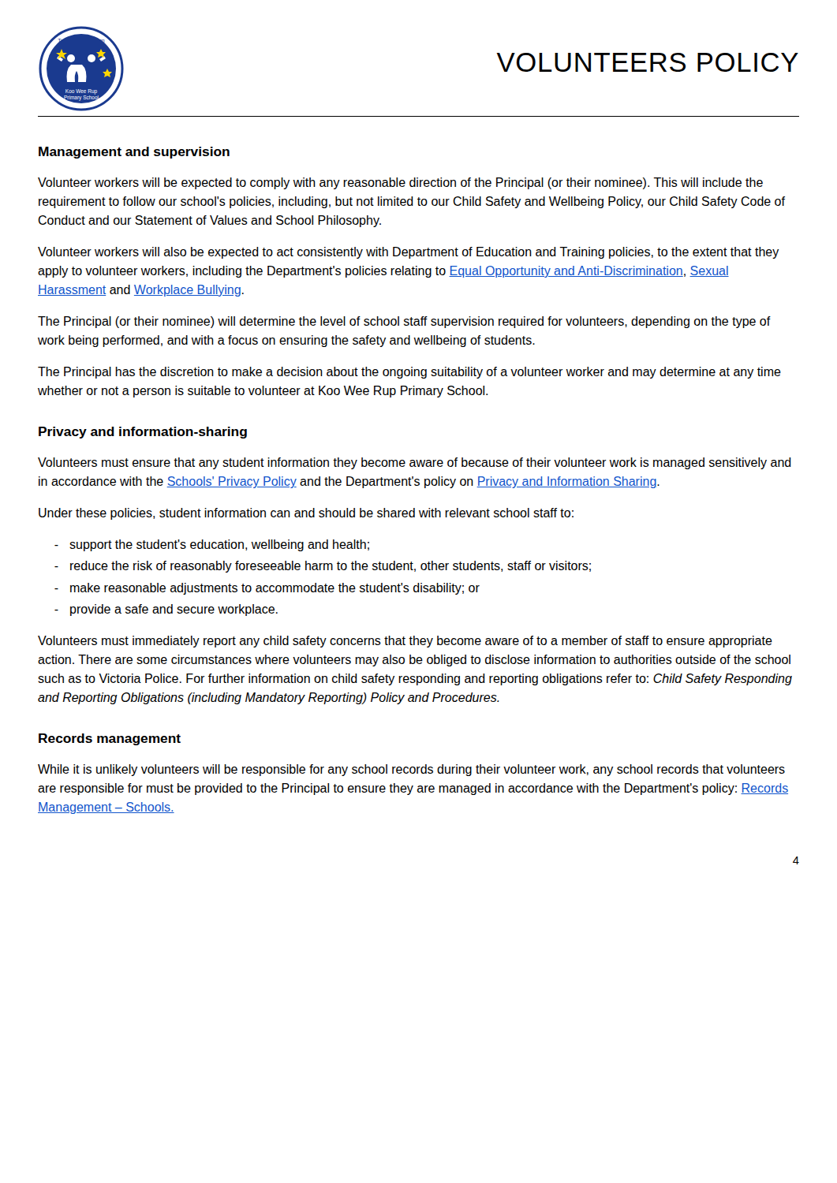Together We Learn Koo Wee Rup Primary School
VOLUNTEERS POLICY
Management and supervision
Volunteer workers will be expected to comply with any reasonable direction of the Principal (or their nominee). This will include the requirement to follow our school's policies, including, but not limited to our Child Safety and Wellbeing Policy, our Child Safety Code of Conduct and our Statement of Values and School Philosophy.
Volunteer workers will also be expected to act consistently with Department of Education and Training policies, to the extent that they apply to volunteer workers, including the Department's policies relating to Equal Opportunity and Anti-Discrimination, Sexual Harassment and Workplace Bullying.
The Principal (or their nominee) will determine the level of school staff supervision required for volunteers, depending on the type of work being performed, and with a focus on ensuring the safety and wellbeing of students.
The Principal has the discretion to make a decision about the ongoing suitability of a volunteer worker and may determine at any time whether or not a person is suitable to volunteer at Koo Wee Rup Primary School.
Privacy and information-sharing
Volunteers must ensure that any student information they become aware of because of their volunteer work is managed sensitively and in accordance with the Schools' Privacy Policy and the Department's policy on Privacy and Information Sharing.
Under these policies, student information can and should be shared with relevant school staff to:
support the student's education, wellbeing and health;
reduce the risk of reasonably foreseeable harm to the student, other students, staff or visitors;
make reasonable adjustments to accommodate the student's disability; or
provide a safe and secure workplace.
Volunteers must immediately report any child safety concerns that they become aware of to a member of staff to ensure appropriate action. There are some circumstances where volunteers may also be obliged to disclose information to authorities outside of the school such as to Victoria Police. For further information on child safety responding and reporting obligations refer to: Child Safety Responding and Reporting Obligations (including Mandatory Reporting) Policy and Procedures.
Records management
While it is unlikely volunteers will be responsible for any school records during their volunteer work, any school records that volunteers are responsible for must be provided to the Principal to ensure they are managed in accordance with the Department's policy: Records Management – Schools.
4